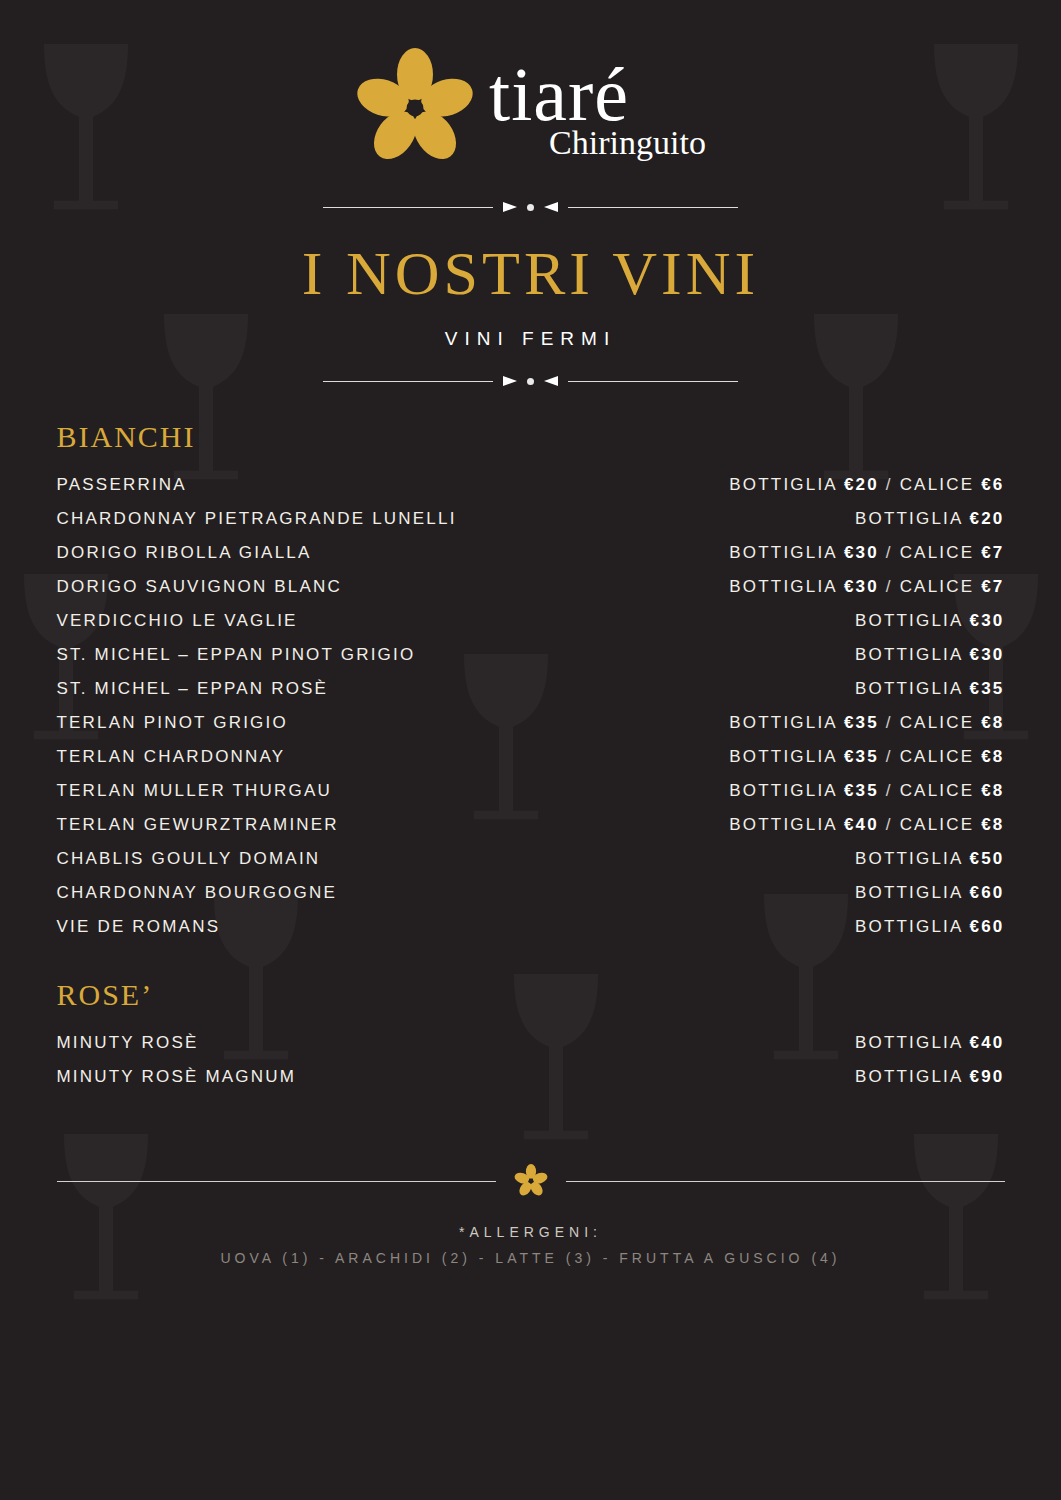tiaré Chiringuito
I NOSTRI VINI
VINI FERMI
BIANCHI
Passerrina BOTTIGLIA €20 / CALICE €6
Chardonnay Pietragrande Lunelli BOTTIGLIA €20
Dorigo Ribolla Gialla BOTTIGLIA €30 / CALICE €7
Dorigo Sauvignon Blanc BOTTIGLIA €30 / CALICE €7
Verdicchio Le Vaglie BOTTIGLIA €30
St. Michel – Eppan Pinot Grigio BOTTIGLIA €30
St. Michel – Eppan Rosè BOTTIGLIA €35
Terlan Pinot Grigio BOTTIGLIA €35 / CALICE €8
Terlan Chardonnay BOTTIGLIA €35 / CALICE €8
Terlan Muller Thurgau BOTTIGLIA €35 / CALICE €8
Terlan Gewurztraminer BOTTIGLIA €40 / CALICE €8
Chablis Goully Domain BOTTIGLIA €50
Chardonnay Bourgogne BOTTIGLIA €60
Vie de Romans BOTTIGLIA €60
ROSE’
Minuty Rosè BOTTIGLIA €40
Minuty Rosè Magnum BOTTIGLIA €90
*ALLERGENI:
UOVA (1) - ARACHIDI (2) - LATTE (3) - FRUTTA A GUSCIO (4)